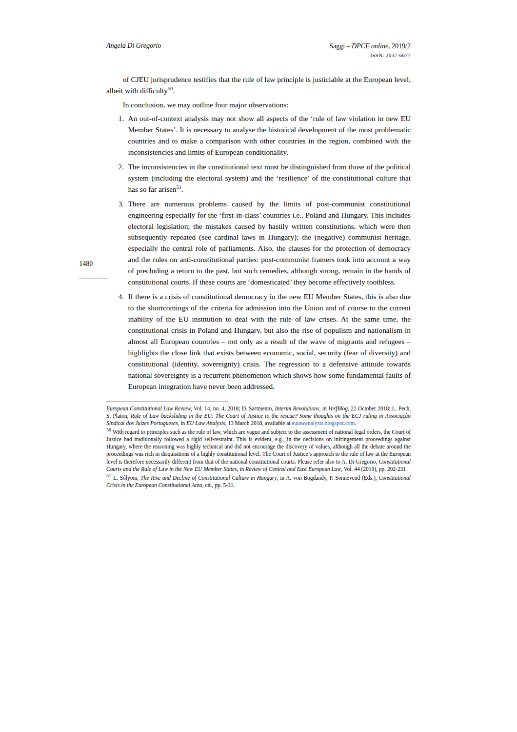Angela Di Gregorio
Saggi – DPCE online, 2019/2
ISSN: 2037-6677
of CJEU jurisprudence testifies that the rule of law principle is justiciable at the European level, albeit with difficulty50.
In conclusion, we may outline four major observations:
An out-of-context analysis may not show all aspects of the ‘rule of law violation in new EU Member States’. It is necessary to analyse the historical development of the most problematic countries and to make a comparison with other countries in the region, combined with the inconsistencies and limits of European conditionality.
The inconsistencies in the constitutional text must be distinguished from those of the political system (including the electoral system) and the ‘resilience’ of the constitutional culture that has so far arisen51.
There are numerous problems caused by the limits of post-communist constitutional engineering especially for the ‘first-in-class’ countries i.e., Poland and Hungary. This includes electoral legislation; the mistakes caused by hastily written constitutions, which were then subsequently repeated (see cardinal laws in Hungary); the (negative) communist heritage, especially the central role of parliaments. Also, the clauses for the protection of democracy and the rules on anti-constitutional parties: post-communist framers took into account a way of precluding a return to the past, but such remedies, although strong, remain in the hands of constitutional courts. If these courts are ‘domesticated’ they become effectively toothless.
If there is a crisis of constitutional democracy in the new EU Member States, this is also due to the shortcomings of the criteria for admission into the Union and of course to the current inability of the EU institution to deal with the rule of law crises. At the same time, the constitutional crisis in Poland and Hungary, but also the rise of populism and nationalism in almost all European countries – not only as a result of the wave of migrants and refugees – highlights the close link that exists between economic, social, security (fear of diversity) and constitutional (identity, sovereignty) crisis. The regression to a defensive attitude towards national sovereignty is a recurrent phenomenon which shows how some fundamental faults of European integration have never been addressed.
1480
European Constitutional Law Review, Vol. 14, no. 4, 2018; D. Sarmiento, Interim Revolutions, in VerfBlog, 22 October 2018; L. Pech, S. Platon, Rule of Law backsliding in the EU: The Court of Justice to the rescue? Some thoughts on the ECJ ruling in Associação Sindical dos Juízes Portugueses, in EU Law Analysis, 13 March 2018, available at eulawanalysis.blogspot.com.
50 With regard to principles such as the rule of law, which are vague and subject to the assessment of national legal orders, the Court of Justice had traditionally followed a rigid self-restraint. This is evident, e.g., in the decisions on infringement proceedings against Hungary, where the reasoning was highly technical and did not encourage the discovery of values, although all the debate around the proceedings was rich in disquisitions of a highly constitutional level. The Court of Justice’s approach to the rule of law at the European level is therefore necessarily different from that of the national constitutional courts. Please refer also to A. Di Gregorio, Constitutional Courts and the Rule of Law in the New EU Member States, in Review of Central and East European Law, Vol. 44 (2019), pp. 202-231 .
51 L. Sólyom, The Rise and Decline of Constitutional Culture in Hungary, in A. von Bogdandy, P. Sonnevend (Eds.), Constitutional Crisis in the European Constitutional Area, cit., pp. 5-31.